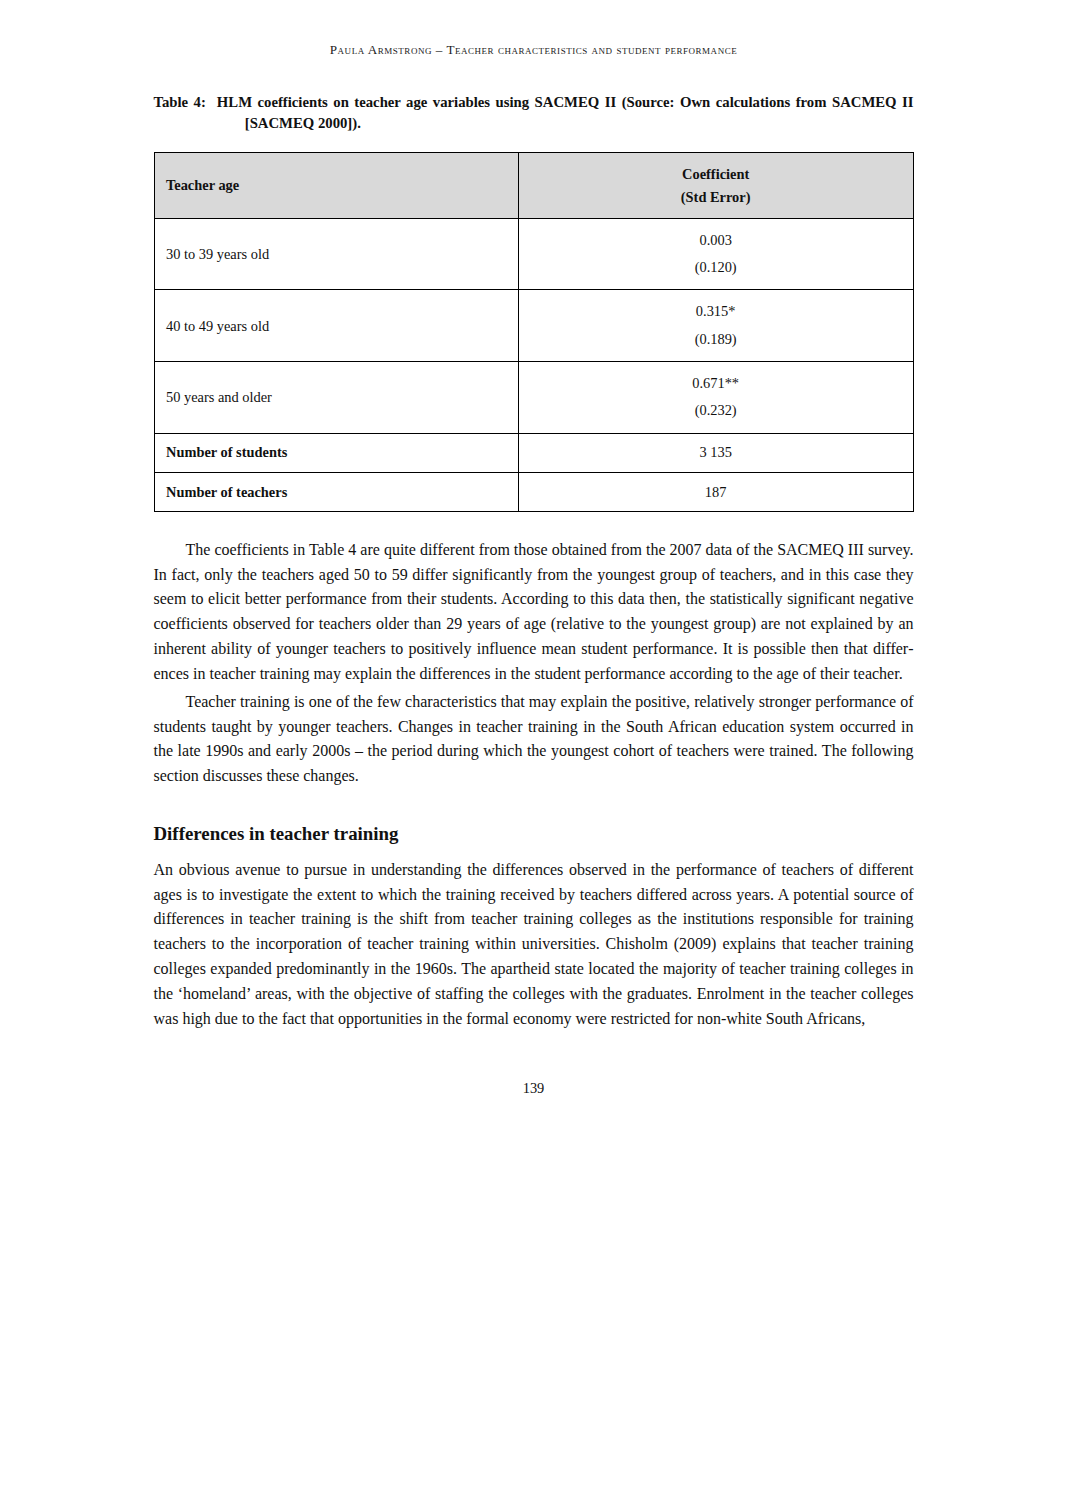Paula Armstrong – Teacher characteristics and student performance
Table 4: HLM coefficients on teacher age variables using SACMEQ II (Source: Own calculations from SACMEQ II [SACMEQ 2000]).
| Teacher age | Coefficient (Std Error) |
| --- | --- |
| 30 to 39 years old | 0.003 (0.120) |
| 40 to 49 years old | 0.315* (0.189) |
| 50 years and older | 0.671** (0.232) |
| Number of students | 3 135 |
| Number of teachers | 187 |
The coefficients in Table 4 are quite different from those obtained from the 2007 data of the SACMEQ III survey. In fact, only the teachers aged 50 to 59 differ significantly from the youngest group of teachers, and in this case they seem to elicit better performance from their students. According to this data then, the statistically significant negative coefficients observed for teachers older than 29 years of age (relative to the youngest group) are not explained by an inherent ability of younger teachers to positively influence mean student performance. It is possible then that differences in teacher training may explain the differences in the student performance according to the age of their teacher.
Teacher training is one of the few characteristics that may explain the positive, relatively stronger performance of students taught by younger teachers. Changes in teacher training in the South African education system occurred in the late 1990s and early 2000s – the period during which the youngest cohort of teachers were trained. The following section discusses these changes.
Differences in teacher training
An obvious avenue to pursue in understanding the differences observed in the performance of teachers of different ages is to investigate the extent to which the training received by teachers differed across years. A potential source of differences in teacher training is the shift from teacher training colleges as the institutions responsible for training teachers to the incorporation of teacher training within universities. Chisholm (2009) explains that teacher training colleges expanded predominantly in the 1960s. The apartheid state located the majority of teacher training colleges in the ‘homeland’ areas, with the objective of staffing the colleges with the graduates. Enrolment in the teacher colleges was high due to the fact that opportunities in the formal economy were restricted for non-white South Africans,
139